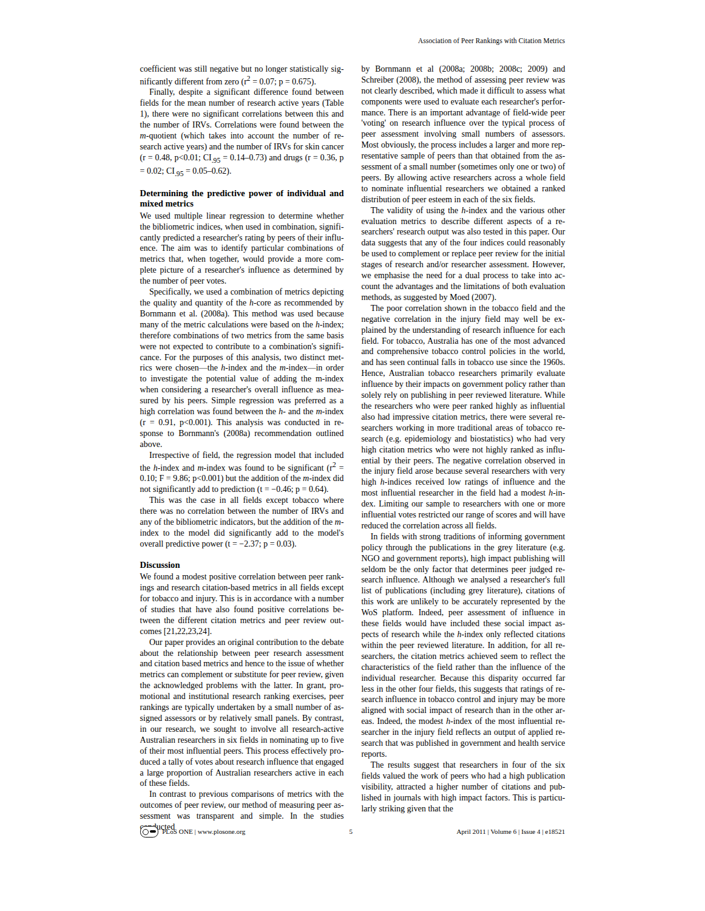Association of Peer Rankings with Citation Metrics
coefficient was still negative but no longer statistically significantly different from zero (r2 = 0.07; p = 0.675).
Finally, despite a significant difference found between fields for the mean number of research active years (Table 1), there were no significant correlations between this and the number of IRVs. Correlations were found between the m-quotient (which takes into account the number of research active years) and the number of IRVs for skin cancer (r = 0.48, p<0.01; CI.95 = 0.14–0.73) and drugs (r = 0.36, p = 0.02; CI.95 = 0.05–0.62).
Determining the predictive power of individual and mixed metrics
We used multiple linear regression to determine whether the bibliometric indices, when used in combination, significantly predicted a researcher's rating by peers of their influence. The aim was to identify particular combinations of metrics that, when together, would provide a more complete picture of a researcher's influence as determined by the number of peer votes.
Specifically, we used a combination of metrics depicting the quality and quantity of the h-core as recommended by Bornmann et al. (2008a). This method was used because many of the metric calculations were based on the h-index; therefore combinations of two metrics from the same basis were not expected to contribute to a combination's significance. For the purposes of this analysis, two distinct metrics were chosen—the h-index and the m-index—in order to investigate the potential value of adding the m-index when considering a researcher's overall influence as measured by his peers. Simple regression was preferred as a high correlation was found between the h- and the m-index (r = 0.91, p<0.001). This analysis was conducted in response to Bornmann's (2008a) recommendation outlined above.
Irrespective of field, the regression model that included the h-index and m-index was found to be significant (r2 = 0.10; F = 9.86; p<0.001) but the addition of the m-index did not significantly add to prediction (t = −0.46; p = 0.64).
This was the case in all fields except tobacco where there was no correlation between the number of IRVs and any of the bibliometric indicators, but the addition of the m-index to the model did significantly add to the model's overall predictive power (t = −2.37; p = 0.03).
Discussion
We found a modest positive correlation between peer rankings and research citation-based metrics in all fields except for tobacco and injury. This is in accordance with a number of studies that have also found positive correlations between the different citation metrics and peer review outcomes [21,22,23,24].
Our paper provides an original contribution to the debate about the relationship between peer research assessment and citation based metrics and hence to the issue of whether metrics can complement or substitute for peer review, given the acknowledged problems with the latter. In grant, promotional and institutional research ranking exercises, peer rankings are typically undertaken by a small number of assigned assessors or by relatively small panels. By contrast, in our research, we sought to involve all research-active Australian researchers in six fields in nominating up to five of their most influential peers. This process effectively produced a tally of votes about research influence that engaged a large proportion of Australian researchers active in each of these fields.
In contrast to previous comparisons of metrics with the outcomes of peer review, our method of measuring peer assessment was transparent and simple. In the studies conducted
by Bornmann et al (2008a; 2008b; 2008c; 2009) and Schreiber (2008), the method of assessing peer review was not clearly described, which made it difficult to assess what components were used to evaluate each researcher's performance. There is an important advantage of field-wide peer 'voting' on research influence over the typical process of peer assessment involving small numbers of assessors. Most obviously, the process includes a larger and more representative sample of peers than that obtained from the assessment of a small number (sometimes only one or two) of peers. By allowing active researchers across a whole field to nominate influential researchers we obtained a ranked distribution of peer esteem in each of the six fields.
The validity of using the h-index and the various other evaluation metrics to describe different aspects of a researchers' research output was also tested in this paper. Our data suggests that any of the four indices could reasonably be used to complement or replace peer review for the initial stages of research and/or researcher assessment. However, we emphasise the need for a dual process to take into account the advantages and the limitations of both evaluation methods, as suggested by Moed (2007).
The poor correlation shown in the tobacco field and the negative correlation in the injury field may well be explained by the understanding of research influence for each field. For tobacco, Australia has one of the most advanced and comprehensive tobacco control policies in the world, and has seen continual falls in tobacco use since the 1960s. Hence, Australian tobacco researchers primarily evaluate influence by their impacts on government policy rather than solely rely on publishing in peer reviewed literature. While the researchers who were peer ranked highly as influential also had impressive citation metrics, there were several researchers working in more traditional areas of tobacco research (e.g. epidemiology and biostatistics) who had very high citation metrics who were not highly ranked as influential by their peers. The negative correlation observed in the injury field arose because several researchers with very high h-indices received low ratings of influence and the most influential researcher in the field had a modest h-index. Limiting our sample to researchers with one or more influential votes restricted our range of scores and will have reduced the correlation across all fields.
In fields with strong traditions of informing government policy through the publications in the grey literature (e.g. NGO and government reports), high impact publishing will seldom be the only factor that determines peer judged research influence. Although we analysed a researcher's full list of publications (including grey literature), citations of this work are unlikely to be accurately represented by the WoS platform. Indeed, peer assessment of influence in these fields would have included these social impact aspects of research while the h-index only reflected citations within the peer reviewed literature. In addition, for all researchers, the citation metrics achieved seem to reflect the characteristics of the field rather than the influence of the individual researcher. Because this disparity occurred far less in the other four fields, this suggests that ratings of research influence in tobacco control and injury may be more aligned with social impact of research than in the other areas. Indeed, the modest h-index of the most influential researcher in the injury field reflects an output of applied research that was published in government and health service reports.
The results suggest that researchers in four of the six fields valued the work of peers who had a high publication visibility, attracted a higher number of citations and published in journals with high impact factors. This is particularly striking given that the
PLoS ONE | www.plosone.org
5
April 2011 | Volume 6 | Issue 4 | e18521